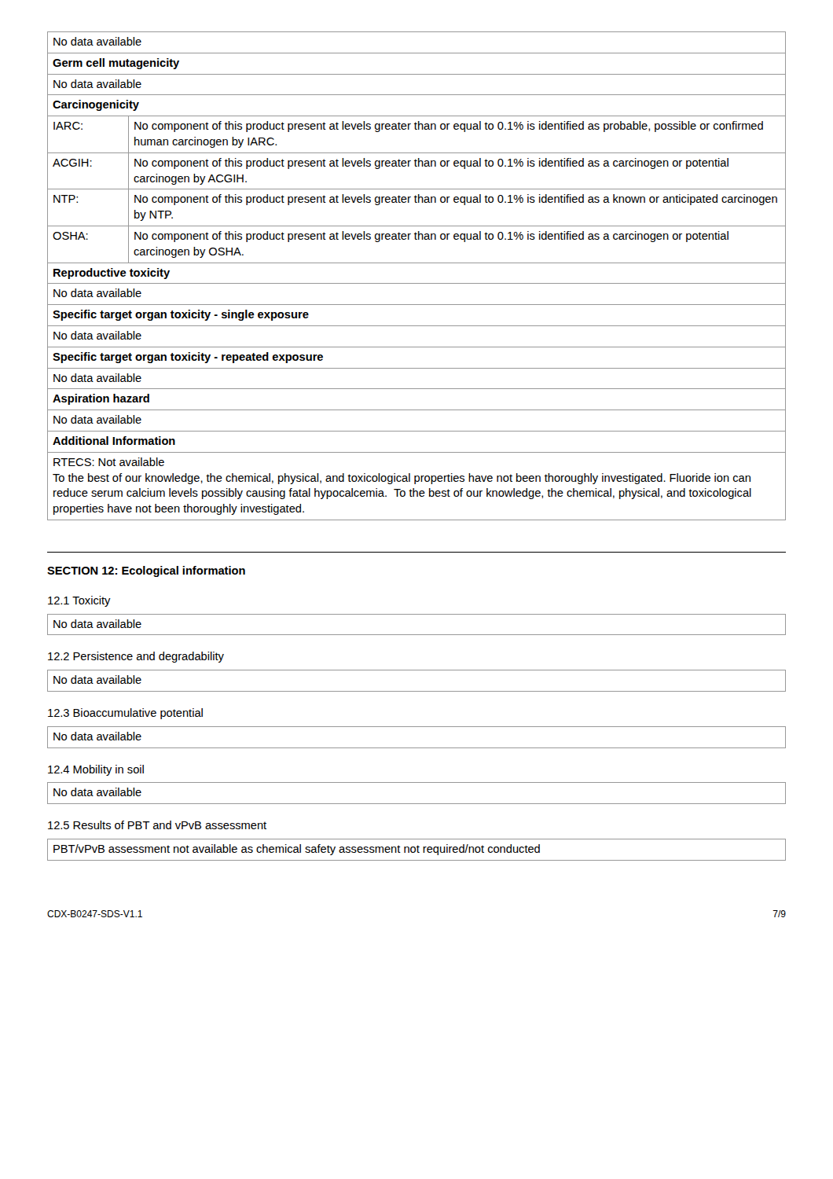| No data available |
| Germ cell mutagenicity |
| No data available |
| Carcinogenicity |
| IARC: | No component of this product present at levels greater than or equal to 0.1% is identified as probable, possible or confirmed human carcinogen by IARC. |
| ACGIH: | No component of this product present at levels greater than or equal to 0.1% is identified as a carcinogen or potential carcinogen by ACGIH. |
| NTP: | No component of this product present at levels greater than or equal to 0.1% is identified as a known or anticipated carcinogen by NTP. |
| OSHA: | No component of this product present at levels greater than or equal to 0.1% is identified as a carcinogen or potential carcinogen by OSHA. |
| Reproductive toxicity |
| No data available |
| Specific target organ toxicity - single exposure |
| No data available |
| Specific target organ toxicity - repeated exposure |
| No data available |
| Aspiration hazard |
| No data available |
| Additional Information |
| RTECS: Not available To the best of our knowledge, the chemical, physical, and toxicological properties have not been thoroughly investigated. Fluoride ion can reduce serum calcium levels possibly causing fatal hypocalcemia. To the best of our knowledge, the chemical, physical, and toxicological properties have not been thoroughly investigated. |
SECTION 12: Ecological information
12.1 Toxicity
| No data available |
12.2 Persistence and degradability
| No data available |
12.3 Bioaccumulative potential
| No data available |
12.4 Mobility in soil
| No data available |
12.5 Results of PBT and vPvB assessment
| PBT/vPvB assessment not available as chemical safety assessment not required/not conducted |
CDX-B0247-SDS-V1.1 7/9